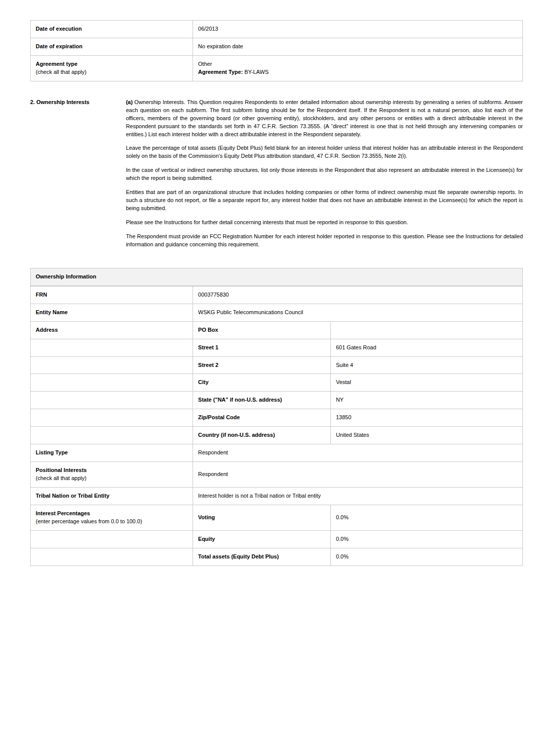| Date of execution | 06/2013 |
| Date of expiration | No expiration date |
| Agreement type (check all that apply) | Other Agreement Type: BY-LAWS |
2. Ownership Interests
(a) Ownership Interests. This Question requires Respondents to enter detailed information about ownership interests by generating a series of subforms. Answer each question on each subform. The first subform listing should be for the Respondent itself. If the Respondent is not a natural person, also list each of the officers, members of the governing board (or other governing entity), stockholders, and any other persons or entities with a direct attributable interest in the Respondent pursuant to the standards set forth in 47 C.F.R. Section 73.3555. (A “direct” interest is one that is not held through any intervening companies or entities.) List each interest holder with a direct attributable interest in the Respondent separately.
Leave the percentage of total assets (Equity Debt Plus) field blank for an interest holder unless that interest holder has an attributable interest in the Respondent solely on the basis of the Commission's Equity Debt Plus attribution standard, 47 C.F.R. Section 73.3555, Note 2(i).
In the case of vertical or indirect ownership structures, list only those interests in the Respondent that also represent an attributable interest in the Licensee(s) for which the report is being submitted.
Entities that are part of an organizational structure that includes holding companies or other forms of indirect ownership must file separate ownership reports. In such a structure do not report, or file a separate report for, any interest holder that does not have an attributable interest in the Licensee(s) for which the report is being submitted.
Please see the Instructions for further detail concerning interests that must be reported in response to this question.
The Respondent must provide an FCC Registration Number for each interest holder reported in response to this question. Please see the Instructions for detailed information and guidance concerning this requirement.
Ownership Information
| FRN | 0003775830 |
| Entity Name | WSKG Public Telecommunications Council |
| Address | PO Box | |
| | Street 1 | 601 Gates Road |
| | Street 2 | Suite 4 |
| | City | Vestal |
| | State ("NA" if non-U.S. address) | NY |
| | Zip/Postal Code | 13850 |
| | Country (if non-U.S. address) | United States |
| Listing Type | Respondent |
| Positional Interests (check all that apply) | Respondent |
| Tribal Nation or Tribal Entity | Interest holder is not a Tribal nation or Tribal entity |
| Interest Percentages (enter percentage values from 0.0 to 100.0) | Voting | 0.0% |
| | Equity | 0.0% |
| | Total assets (Equity Debt Plus) | 0.0% |